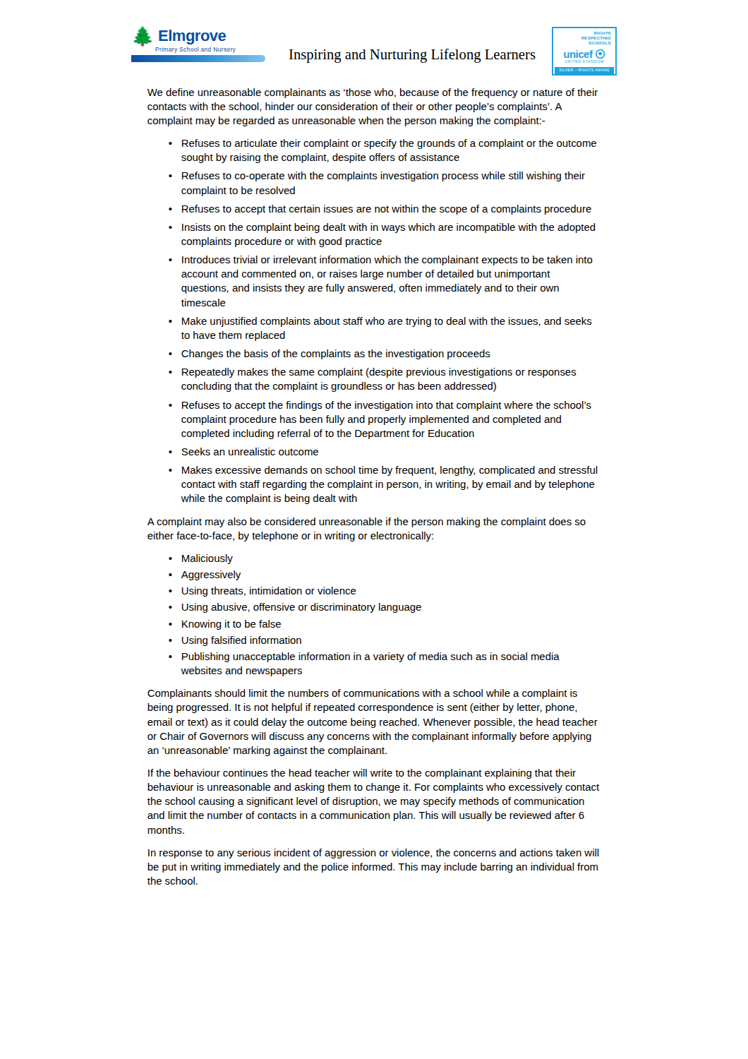🌲
Elmgrove
Primary School and Nursery
Inspiring and Nurturing Lifelong Learners
RIGHTS
RESPECTING
SCHOOLS
unicef ⦿
UNITED KINGDOM
SILVER – RIGHTS AWARE
We define unreasonable complainants as ‘those who, because of the frequency or nature of their contacts with the school, hinder our consideration of their or other people’s complaints’. A complaint may be regarded as unreasonable when the person making the complaint:-
Refuses to articulate their complaint or specify the grounds of a complaint or the outcome sought by raising the complaint, despite offers of assistance
Refuses to co-operate with the complaints investigation process while still wishing their complaint to be resolved
Refuses to accept that certain issues are not within the scope of a complaints procedure
Insists on the complaint being dealt with in ways which are incompatible with the adopted complaints procedure or with good practice
Introduces trivial or irrelevant information which the complainant expects to be taken into account and commented on, or raises large number of detailed but unimportant questions, and insists they are fully answered, often immediately and to their own timescale
Make unjustified complaints about staff who are trying to deal with the issues, and seeks to have them replaced
Changes the basis of the complaints as the investigation proceeds
Repeatedly makes the same complaint (despite previous investigations or responses concluding that the complaint is groundless or has been addressed)
Refuses to accept the findings of the investigation into that complaint where the school’s complaint procedure has been fully and properly implemented and completed and completed including referral of to the Department for Education
Seeks an unrealistic outcome
Makes excessive demands on school time by frequent, lengthy, complicated and stressful contact with staff regarding the complaint in person, in writing, by email and by telephone while the complaint is being dealt with
A complaint may also be considered unreasonable if the person making the complaint does so either face-to-face, by telephone or in writing or electronically:
Maliciously
Aggressively
Using threats, intimidation or violence
Using abusive, offensive or discriminatory language
Knowing it to be false
Using falsified information
Publishing unacceptable information in a variety of media such as in social media websites and newspapers
Complainants should limit the numbers of communications with a school while a complaint is being progressed. It is not helpful if repeated correspondence is sent (either by letter, phone, email or text) as it could delay the outcome being reached. Whenever possible, the head teacher or Chair of Governors will discuss any concerns with the complainant informally before applying an ‘unreasonable’ marking against the complainant.
If the behaviour continues the head teacher will write to the complainant explaining that their behaviour is unreasonable and asking them to change it. For complaints who excessively contact the school causing a significant level of disruption, we may specify methods of communication and limit the number of contacts in a communication plan. This will usually be reviewed after 6 months.
In response to any serious incident of aggression or violence, the concerns and actions taken will be put in writing immediately and the police informed. This may include barring an individual from the school.